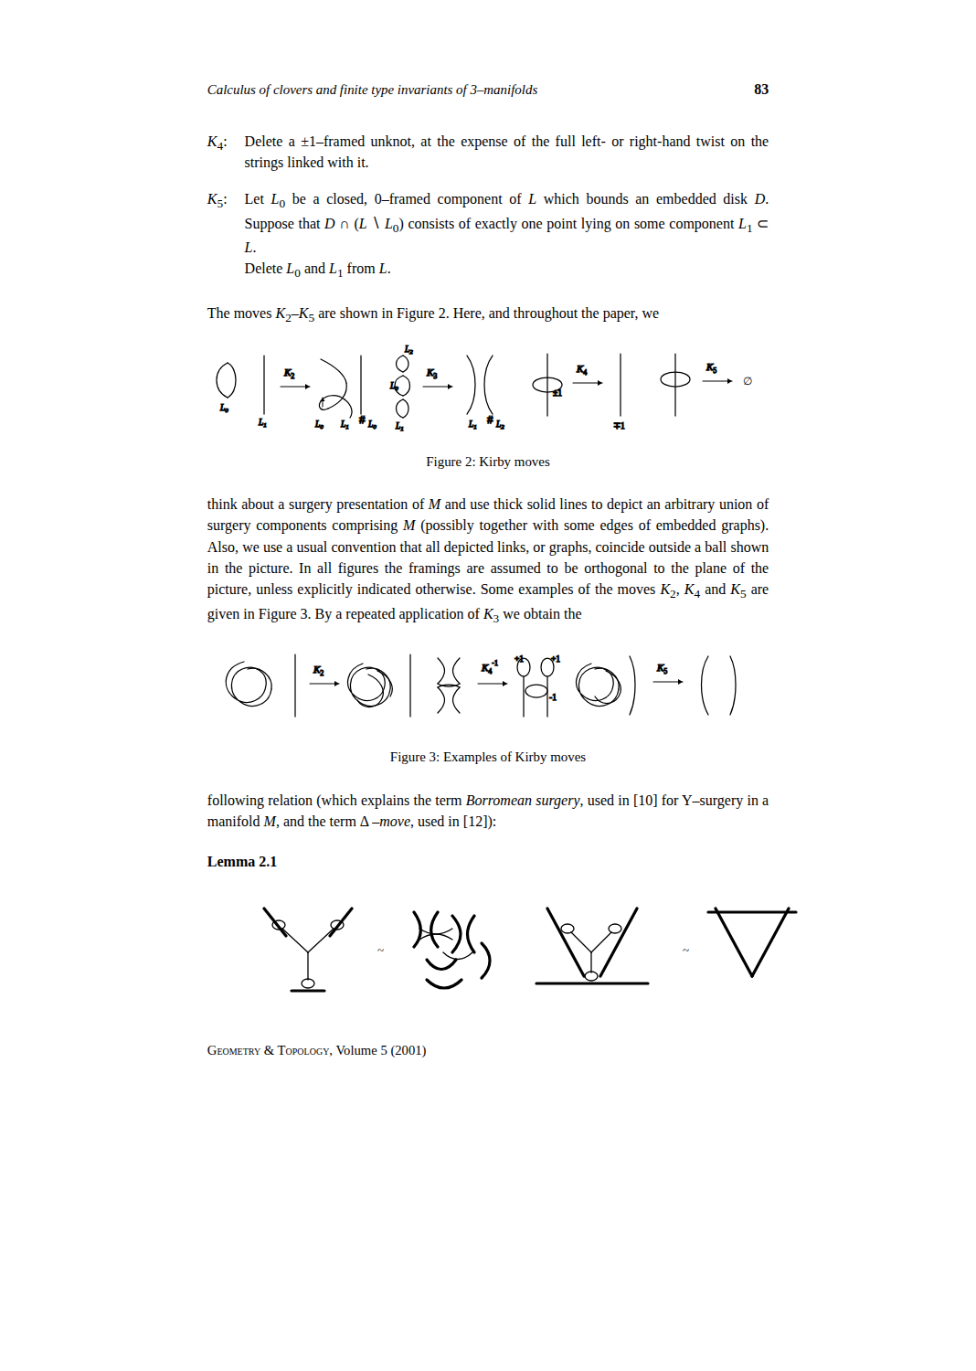Calculus of clovers and finite type invariants of 3–manifolds 83
K4:
Delete a ±1–framed unknot, at the expense of the full left- or right-hand twist on the strings linked with it.
K5:
Let L0 be a closed, 0–framed component of L which bounds an embedded disk D. Suppose that D ∩ (L ∖ L0) consists of exactly one point lying on some component L1 ⊂ L.
Delete L0 and L1 from L.
The moves K2–K5 are shown in Figure 2. Here, and throughout the paper, we
L0 L1 K2 L0 L1 # L0 L2 L0 L1 K3 L1 # L2 ±1 K4 ∓1 K5 ∅
Figure 2: Kirby moves
think about a surgery presentation of M and use thick solid lines to depict an arbitrary union of surgery components comprising M (possibly together with some edges of embedded graphs). Also, we use a usual convention that all depicted links, or graphs, coincide outside a ball shown in the picture. In all figures the framings are assumed to be orthogonal to the plane of the picture, unless explicitly indicated otherwise. Some examples of the moves K2, K4 and K5 are given in Figure 3. By a repeated application of K3 we obtain the
K2 K4-1 +1 +1 -1 K5
Figure 3: Examples of Kirby moves
following relation (which explains the term Borromean surgery, used in [10] for Y–surgery in a manifold M, and the term Δ –move, used in [12]):
Lemma 2.1
~ ~
Geometry & Topology, Volume 5 (2001)